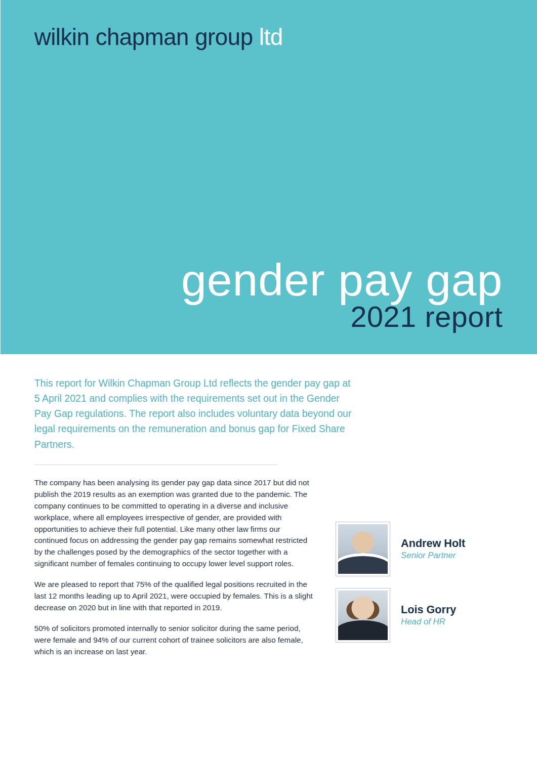wilkin chapman group ltd
gender pay gap
2021 report
This report for Wilkin Chapman Group Ltd reflects the gender pay gap at 5 April 2021 and complies with the requirements set out in the Gender Pay Gap regulations. The report also includes voluntary data beyond our legal requirements on the remuneration and bonus gap for Fixed Share Partners.
The company has been analysing its gender pay gap data since 2017 but did not publish the 2019 results as an exemption was granted due to the pandemic. The company continues to be committed to operating in a diverse and inclusive workplace, where all employees irrespective of gender, are provided with opportunities to achieve their full potential. Like many other law firms our continued focus on addressing the gender pay gap remains somewhat restricted by the challenges posed by the demographics of the sector together with a significant number of females continuing to occupy lower level support roles.
We are pleased to report that 75% of the qualified legal positions recruited in the last 12 months leading up to April 2021, were occupied by females. This is a slight decrease on 2020 but in line with that reported in 2019.
50% of solicitors promoted internally to senior solicitor during the same period, were female and 94% of our current cohort of trainee solicitors are also female, which is an increase on last year.
Andrew Holt
Senior Partner
Lois Gorry
Head of HR